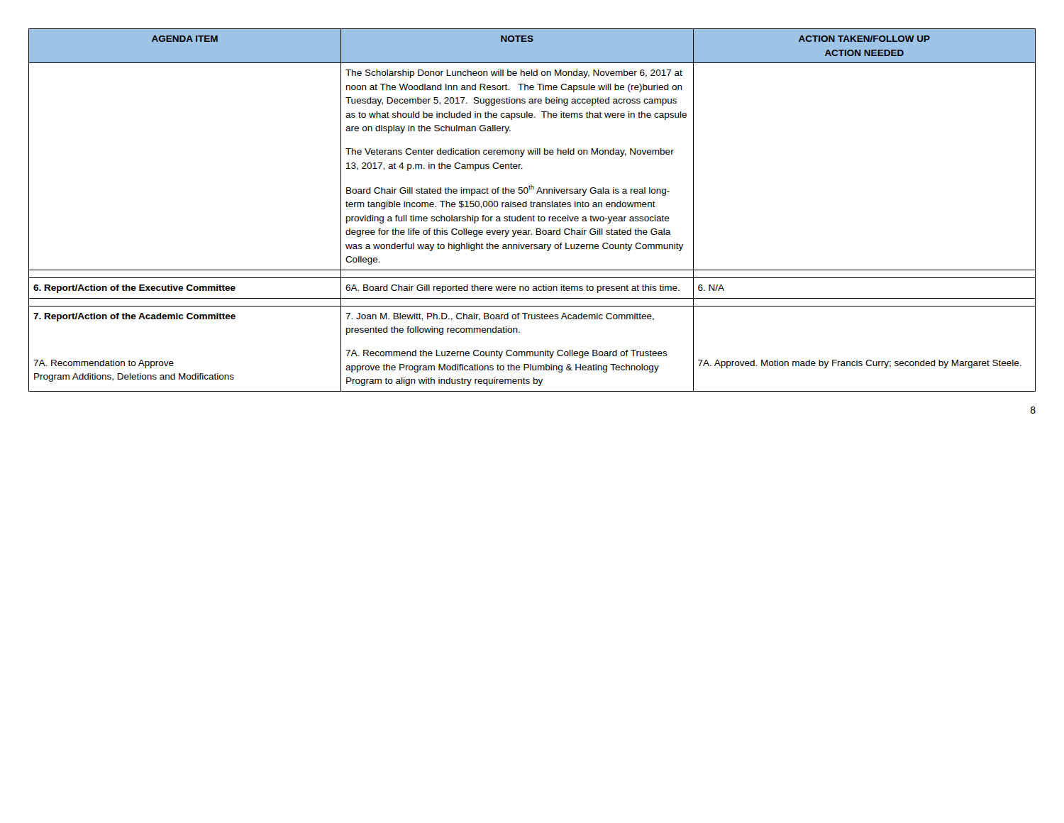| AGENDA ITEM | NOTES | ACTION TAKEN/FOLLOW UP ACTION NEEDED |
| --- | --- | --- |
| | The Scholarship Donor Luncheon will be held on Monday, November 6, 2017 at noon at The Woodland Inn and Resort. The Time Capsule will be (re)buried on Tuesday, December 5, 2017. Suggestions are being accepted across campus as to what should be included in the capsule. The items that were in the capsule are on display in the Schulman Gallery. The Veterans Center dedication ceremony will be held on Monday, November 13, 2017, at 4 p.m. in the Campus Center. Board Chair Gill stated the impact of the 50 th Anniversary Gala is a real long-term tangible income. The $150,000 raised translates into an endowment providing a full time scholarship for a student to receive a two-year associate degree for the life of this College every year. Board Chair Gill stated the Gala was a wonderful way to highlight the anniversary of Luzerne County Community College. | |
| 6. Report/Action of the Executive Committee | 6A. Board Chair Gill reported there were no action items to present at this time. | 6. N/A |
| 7. Report/Action of the Academic Committee 7A. Recommendation to Approve Program Additions, Deletions and Modifications | 7. Joan M. Blewitt, Ph.D., Chair, Board of Trustees Academic Committee, presented the following recommendation. 7A. Recommend the Luzerne County Community College Board of Trustees approve the Program Modifications to the Plumbing & Heating Technology Program to align with industry requirements by | 7A. Approved. Motion made by Francis Curry; seconded by Margaret Steele. |
8